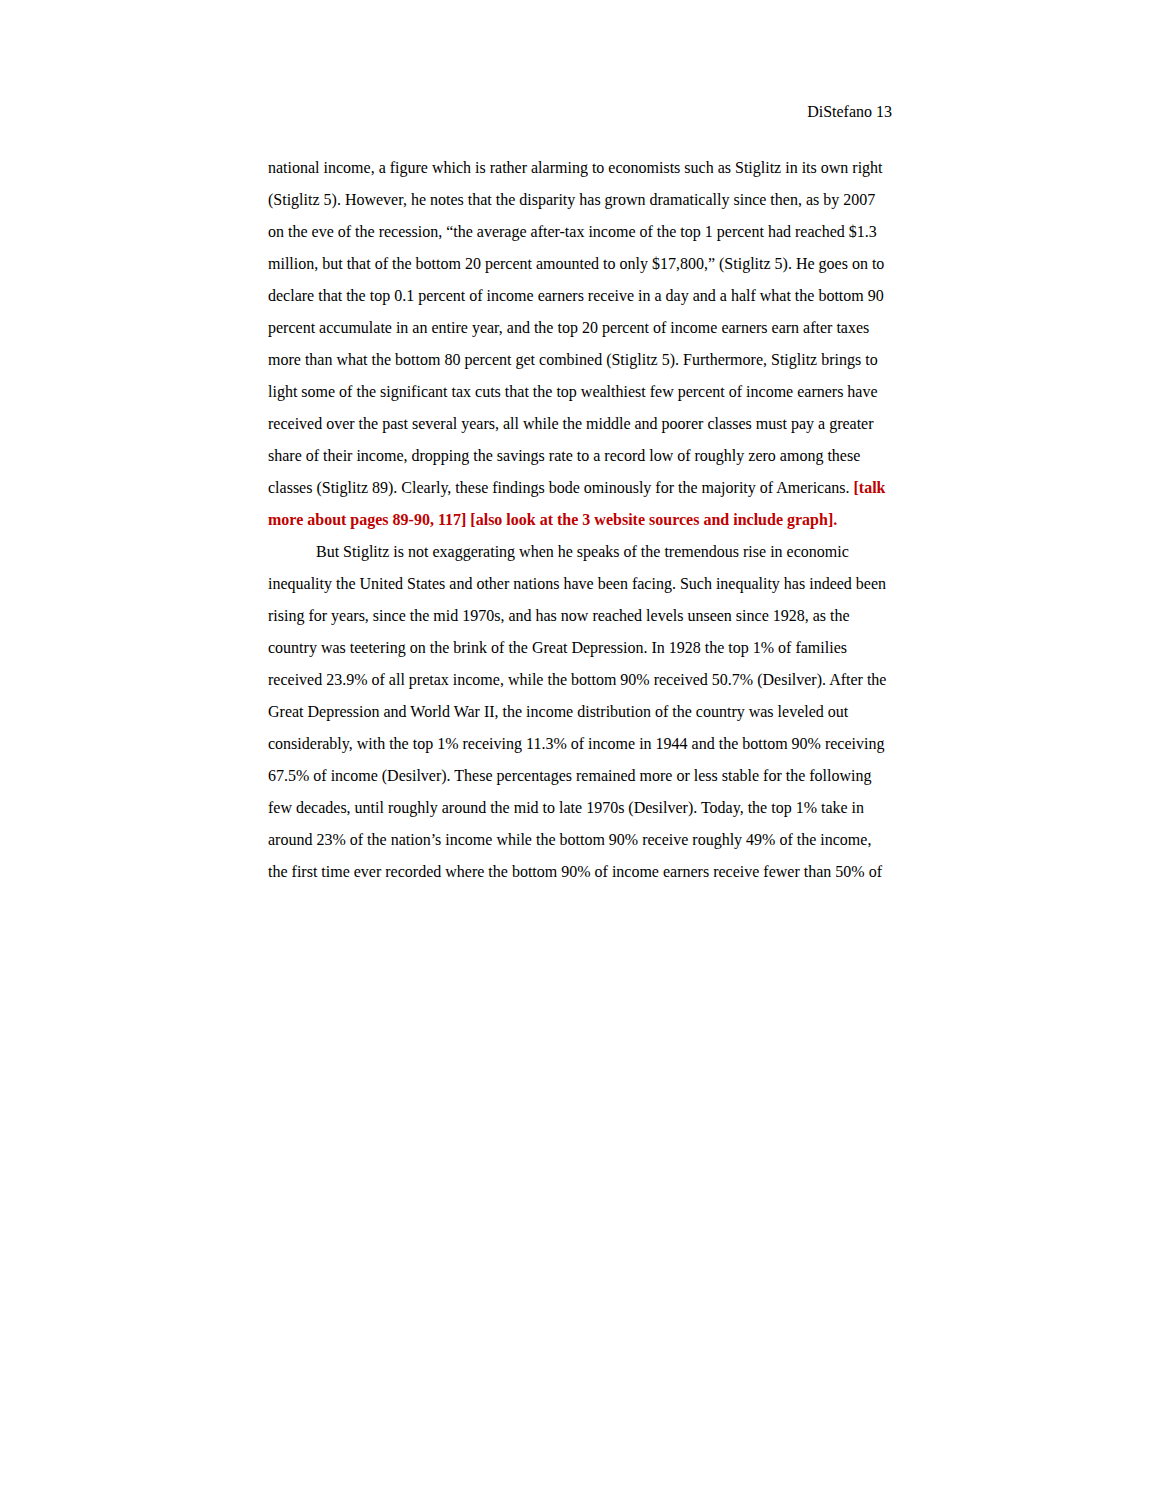DiStefano 13
national income, a figure which is rather alarming to economists such as Stiglitz in its own right (Stiglitz 5). However, he notes that the disparity has grown dramatically since then, as by 2007 on the eve of the recession, “the average after-tax income of the top 1 percent had reached $1.3 million, but that of the bottom 20 percent amounted to only $17,800,” (Stiglitz 5). He goes on to declare that the top 0.1 percent of income earners receive in a day and a half what the bottom 90 percent accumulate in an entire year, and the top 20 percent of income earners earn after taxes more than what the bottom 80 percent get combined (Stiglitz 5). Furthermore, Stiglitz brings to light some of the significant tax cuts that the top wealthiest few percent of income earners have received over the past several years, all while the middle and poorer classes must pay a greater share of their income, dropping the savings rate to a record low of roughly zero among these classes (Stiglitz 89). Clearly, these findings bode ominously for the majority of Americans. [talk more about pages 89-90, 117] [also look at the 3 website sources and include graph].
But Stiglitz is not exaggerating when he speaks of the tremendous rise in economic inequality the United States and other nations have been facing. Such inequality has indeed been rising for years, since the mid 1970s, and has now reached levels unseen since 1928, as the country was teetering on the brink of the Great Depression. In 1928 the top 1% of families received 23.9% of all pretax income, while the bottom 90% received 50.7% (Desilver). After the Great Depression and World War II, the income distribution of the country was leveled out considerably, with the top 1% receiving 11.3% of income in 1944 and the bottom 90% receiving 67.5% of income (Desilver). These percentages remained more or less stable for the following few decades, until roughly around the mid to late 1970s (Desilver). Today, the top 1% take in around 23% of the nation’s income while the bottom 90% receive roughly 49% of the income, the first time ever recorded where the bottom 90% of income earners receive fewer than 50% of